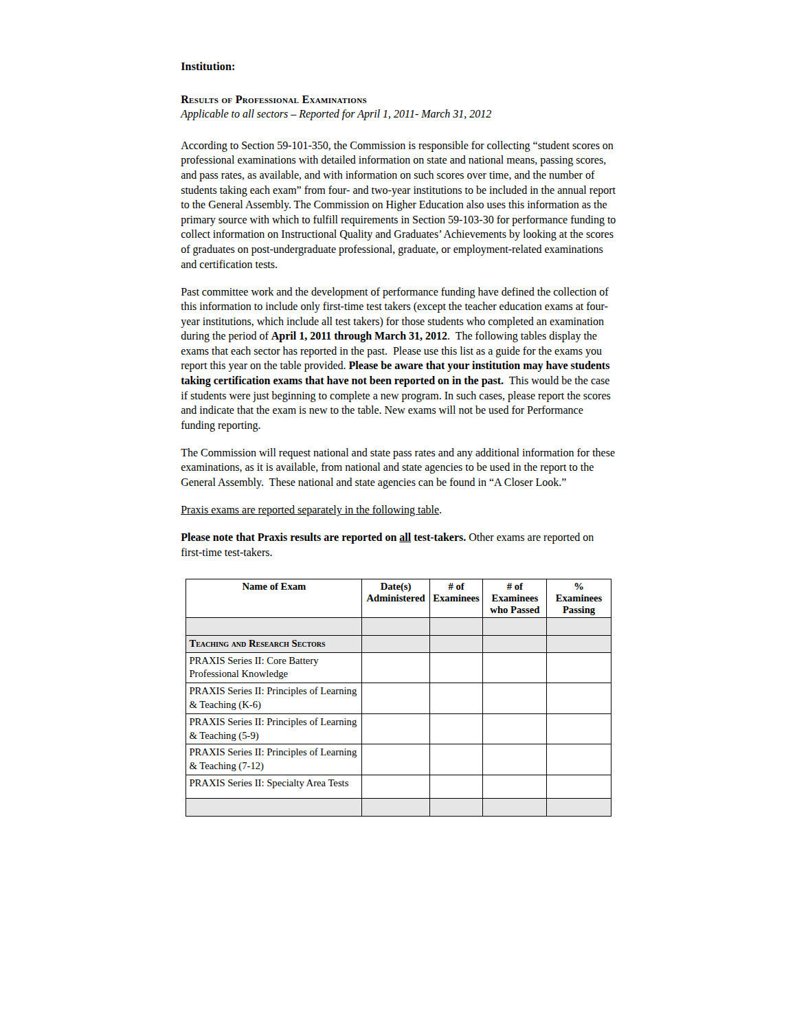Institution:
Results of Professional Examinations
Applicable to all sectors – Reported for April 1, 2011- March 31, 2012
According to Section 59-101-350, the Commission is responsible for collecting “student scores on professional examinations with detailed information on state and national means, passing scores, and pass rates, as available, and with information on such scores over time, and the number of students taking each exam” from four- and two-year institutions to be included in the annual report to the General Assembly. The Commission on Higher Education also uses this information as the primary source with which to fulfill requirements in Section 59-103-30 for performance funding to collect information on Instructional Quality and Graduates’ Achievements by looking at the scores of graduates on post-undergraduate professional, graduate, or employment-related examinations and certification tests.
Past committee work and the development of performance funding have defined the collection of this information to include only first-time test takers (except the teacher education exams at four-year institutions, which include all test takers) for those students who completed an examination during the period of April 1, 2011 through March 31, 2012. The following tables display the exams that each sector has reported in the past. Please use this list as a guide for the exams you report this year on the table provided. Please be aware that your institution may have students taking certification exams that have not been reported on in the past. This would be the case if students were just beginning to complete a new program. In such cases, please report the scores and indicate that the exam is new to the table. New exams will not be used for Performance funding reporting.
The Commission will request national and state pass rates and any additional information for these examinations, as it is available, from national and state agencies to be used in the report to the General Assembly. These national and state agencies can be found in “A Closer Look.”
Praxis exams are reported separately in the following table.
Please note that Praxis results are reported on all test-takers. Other exams are reported on first-time test-takers.
| Name of Exam | Date(s) Administered | # of Examinees | # of Examinees who Passed | % Examinees Passing |
| --- | --- | --- | --- | --- |
| Teaching and Research Sectors | | | | |
| PRAXIS Series II: Core Battery Professional Knowledge | | | | |
| PRAXIS Series II: Principles of Learning & Teaching (K-6) | | | | |
| PRAXIS Series II: Principles of Learning & Teaching (5-9) | | | | |
| PRAXIS Series II: Principles of Learning & Teaching (7-12) | | | | |
| PRAXIS Series II: Specialty Area Tests | | | | |